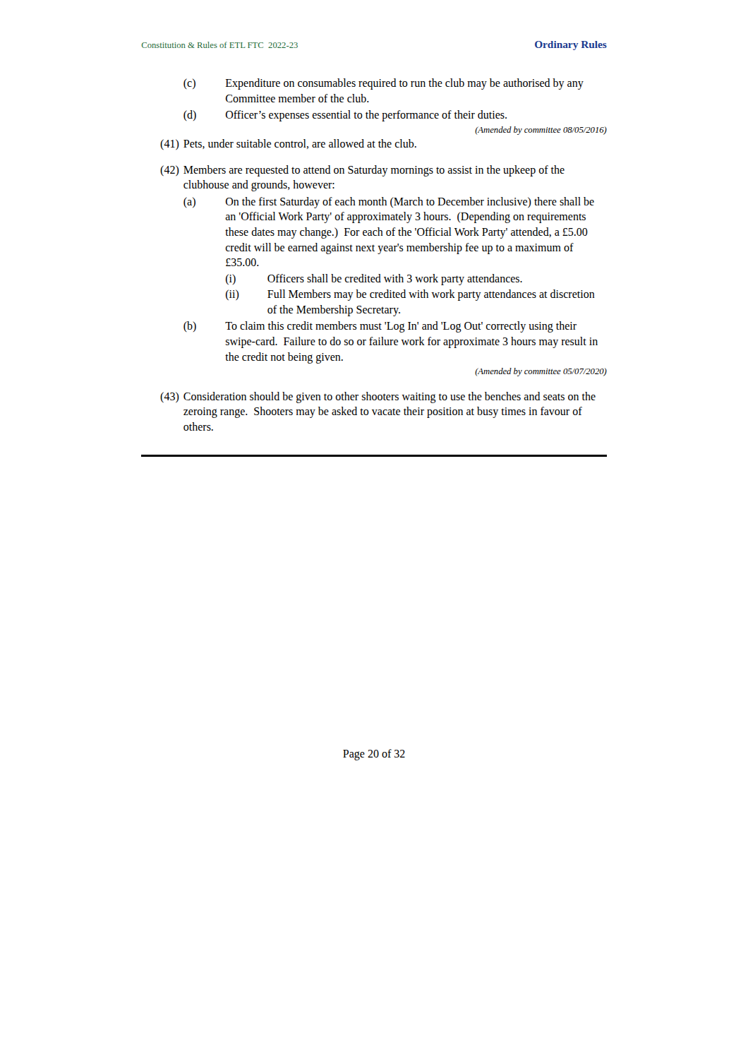Constitution & Rules of ETL FTC 2022-23
Ordinary Rules
(c)
Expenditure on consumables required to run the club may be authorised by any Committee member of the club.
(d)
Officer’s expenses essential to the performance of their duties.
(Amended by committee 08/05/2016)
(41)
Pets, under suitable control, are allowed at the club.
(42)
Members are requested to attend on Saturday mornings to assist in the upkeep of the clubhouse and grounds, however:
(a)
On the first Saturday of each month (March to December inclusive) there shall be an 'Official Work Party' of approximately 3 hours. (Depending on requirements these dates may change.) For each of the 'Official Work Party' attended, a £5.00 credit will be earned against next year's membership fee up to a maximum of £35.00.
(i)
Officers shall be credited with 3 work party attendances.
(ii)
Full Members may be credited with work party attendances at discretion of the Membership Secretary.
(b)
To claim this credit members must 'Log In' and 'Log Out' correctly using their swipe-card. Failure to do so or failure work for approximate 3 hours may result in the credit not being given.
(Amended by committee 05/07/2020)
(43)
Consideration should be given to other shooters waiting to use the benches and seats on the zeroing range. Shooters may be asked to vacate their position at busy times in favour of others.
Page 20 of 32